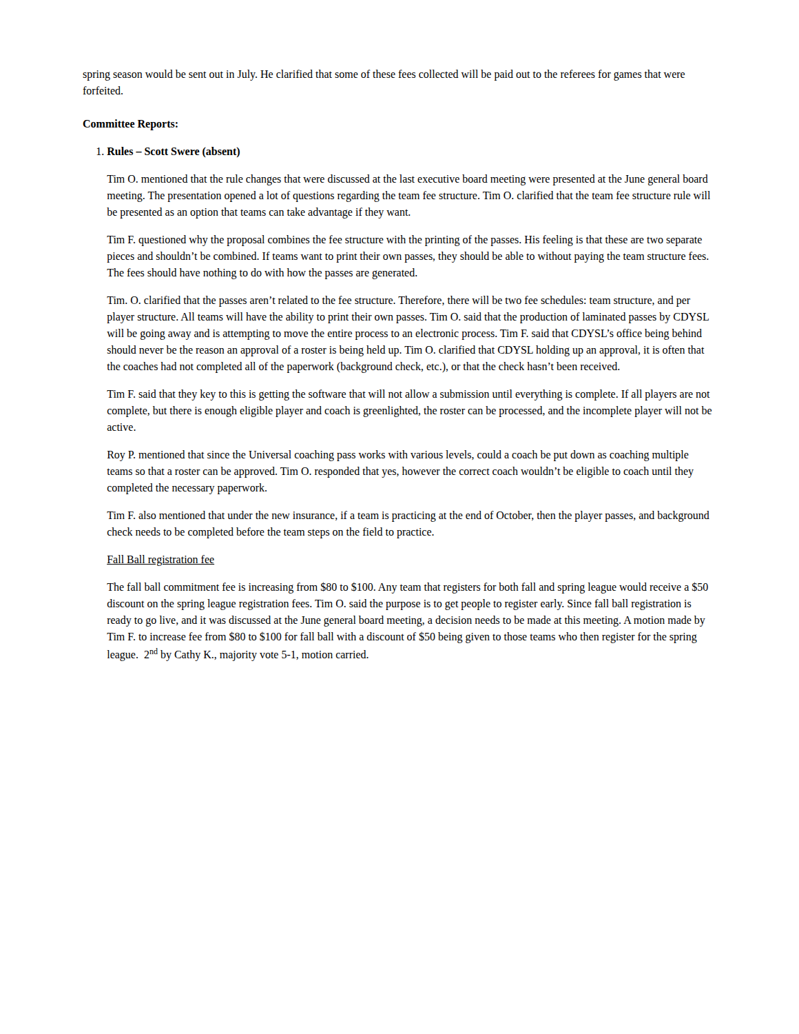spring season would be sent out in July. He clarified that some of these fees collected will be paid out to the referees for games that were forfeited.
Committee Reports:
Rules – Scott Swere (absent)
Tim O. mentioned that the rule changes that were discussed at the last executive board meeting were presented at the June general board meeting. The presentation opened a lot of questions regarding the team fee structure. Tim O. clarified that the team fee structure rule will be presented as an option that teams can take advantage if they want.
Tim F. questioned why the proposal combines the fee structure with the printing of the passes. His feeling is that these are two separate pieces and shouldn’t be combined. If teams want to print their own passes, they should be able to without paying the team structure fees. The fees should have nothing to do with how the passes are generated.
Tim. O. clarified that the passes aren’t related to the fee structure. Therefore, there will be two fee schedules: team structure, and per player structure. All teams will have the ability to print their own passes. Tim O. said that the production of laminated passes by CDYSL will be going away and is attempting to move the entire process to an electronic process. Tim F. said that CDYSL’s office being behind should never be the reason an approval of a roster is being held up. Tim O. clarified that CDYSL holding up an approval, it is often that the coaches had not completed all of the paperwork (background check, etc.), or that the check hasn’t been received.
Tim F. said that they key to this is getting the software that will not allow a submission until everything is complete. If all players are not complete, but there is enough eligible player and coach is greenlighted, the roster can be processed, and the incomplete player will not be active.
Roy P. mentioned that since the Universal coaching pass works with various levels, could a coach be put down as coaching multiple teams so that a roster can be approved. Tim O. responded that yes, however the correct coach wouldn’t be eligible to coach until they completed the necessary paperwork.
Tim F. also mentioned that under the new insurance, if a team is practicing at the end of October, then the player passes, and background check needs to be completed before the team steps on the field to practice.
Fall Ball registration fee
The fall ball commitment fee is increasing from $80 to $100. Any team that registers for both fall and spring league would receive a $50 discount on the spring league registration fees. Tim O. said the purpose is to get people to register early. Since fall ball registration is ready to go live, and it was discussed at the June general board meeting, a decision needs to be made at this meeting. A motion made by Tim F. to increase fee from $80 to $100 for fall ball with a discount of $50 being given to those teams who then register for the spring league. 2nd by Cathy K., majority vote 5-1, motion carried.